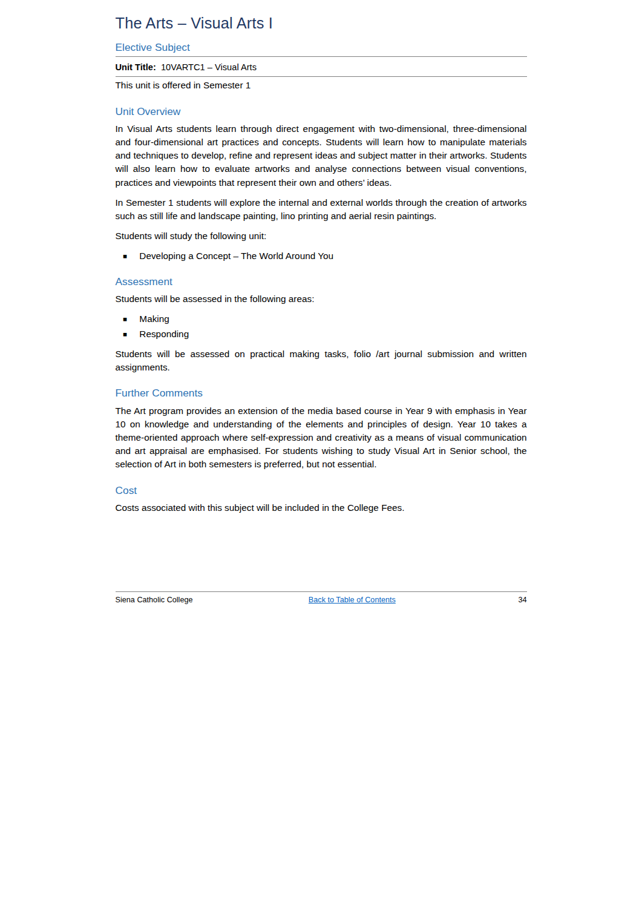The Arts – Visual Arts I
Elective Subject
Unit Title: 10VARTC1 – Visual Arts
This unit is offered in Semester 1
Unit Overview
In Visual Arts students learn through direct engagement with two-dimensional, three-dimensional and four-dimensional art practices and concepts. Students will learn how to manipulate materials and techniques to develop, refine and represent ideas and subject matter in their artworks. Students will also learn how to evaluate artworks and analyse connections between visual conventions, practices and viewpoints that represent their own and others’ ideas.
In Semester 1 students will explore the internal and external worlds through the creation of artworks such as still life and landscape painting, lino printing and aerial resin paintings.
Students will study the following unit:
Developing a Concept – The World Around You
Assessment
Students will be assessed in the following areas:
Making
Responding
Students will be assessed on practical making tasks, folio /art journal submission and written assignments.
Further Comments
The Art program provides an extension of the media based course in Year 9 with emphasis in Year 10 on knowledge and understanding of the elements and principles of design. Year 10 takes a theme-oriented approach where self-expression and creativity as a means of visual communication and art appraisal are emphasised. For students wishing to study Visual Art in Senior school, the selection of Art in both semesters is preferred, but not essential.
Cost
Costs associated with this subject will be included in the College Fees.
Siena Catholic College
Back to Table of Contents
34